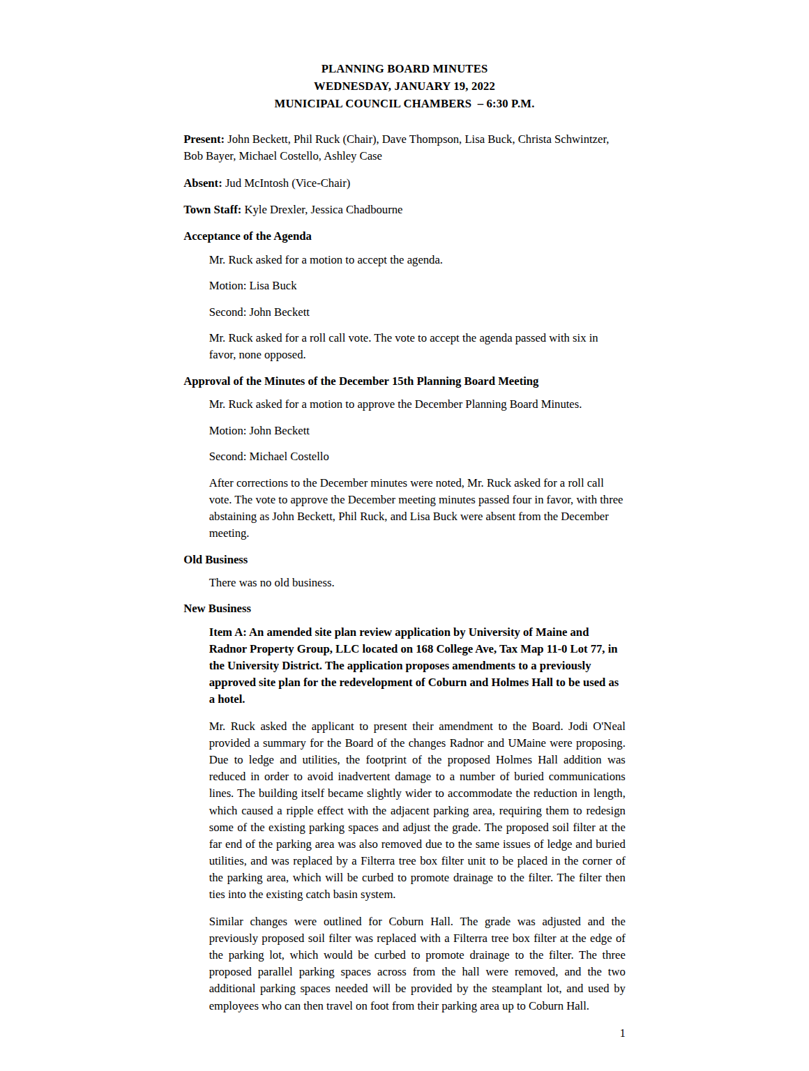PLANNING BOARD MINUTES
WEDNESDAY, JANUARY 19, 2022
MUNICIPAL COUNCIL CHAMBERS – 6:30 P.M.
Present: John Beckett, Phil Ruck (Chair), Dave Thompson, Lisa Buck, Christa Schwintzer, Bob Bayer, Michael Costello, Ashley Case
Absent: Jud McIntosh (Vice-Chair)
Town Staff: Kyle Drexler, Jessica Chadbourne
Acceptance of the Agenda
Mr. Ruck asked for a motion to accept the agenda.
Motion: Lisa Buck
Second: John Beckett
Mr. Ruck asked for a roll call vote. The vote to accept the agenda passed with six in favor, none opposed.
Approval of the Minutes of the December 15th Planning Board Meeting
Mr. Ruck asked for a motion to approve the December Planning Board Minutes.
Motion: John Beckett
Second: Michael Costello
After corrections to the December minutes were noted, Mr. Ruck asked for a roll call vote. The vote to approve the December meeting minutes passed four in favor, with three abstaining as John Beckett, Phil Ruck, and Lisa Buck were absent from the December meeting.
Old Business
There was no old business.
New Business
Item A: An amended site plan review application by University of Maine and Radnor Property Group, LLC located on 168 College Ave, Tax Map 11-0 Lot 77, in the University District. The application proposes amendments to a previously approved site plan for the redevelopment of Coburn and Holmes Hall to be used as a hotel.
Mr. Ruck asked the applicant to present their amendment to the Board. Jodi O'Neal provided a summary for the Board of the changes Radnor and UMaine were proposing. Due to ledge and utilities, the footprint of the proposed Holmes Hall addition was reduced in order to avoid inadvertent damage to a number of buried communications lines. The building itself became slightly wider to accommodate the reduction in length, which caused a ripple effect with the adjacent parking area, requiring them to redesign some of the existing parking spaces and adjust the grade. The proposed soil filter at the far end of the parking area was also removed due to the same issues of ledge and buried utilities, and was replaced by a Filterra tree box filter unit to be placed in the corner of the parking area, which will be curbed to promote drainage to the filter. The filter then ties into the existing catch basin system.
Similar changes were outlined for Coburn Hall. The grade was adjusted and the previously proposed soil filter was replaced with a Filterra tree box filter at the edge of the parking lot, which would be curbed to promote drainage to the filter. The three proposed parallel parking spaces across from the hall were removed, and the two additional parking spaces needed will be provided by the steamplant lot, and used by employees who can then travel on foot from their parking area up to Coburn Hall.
1